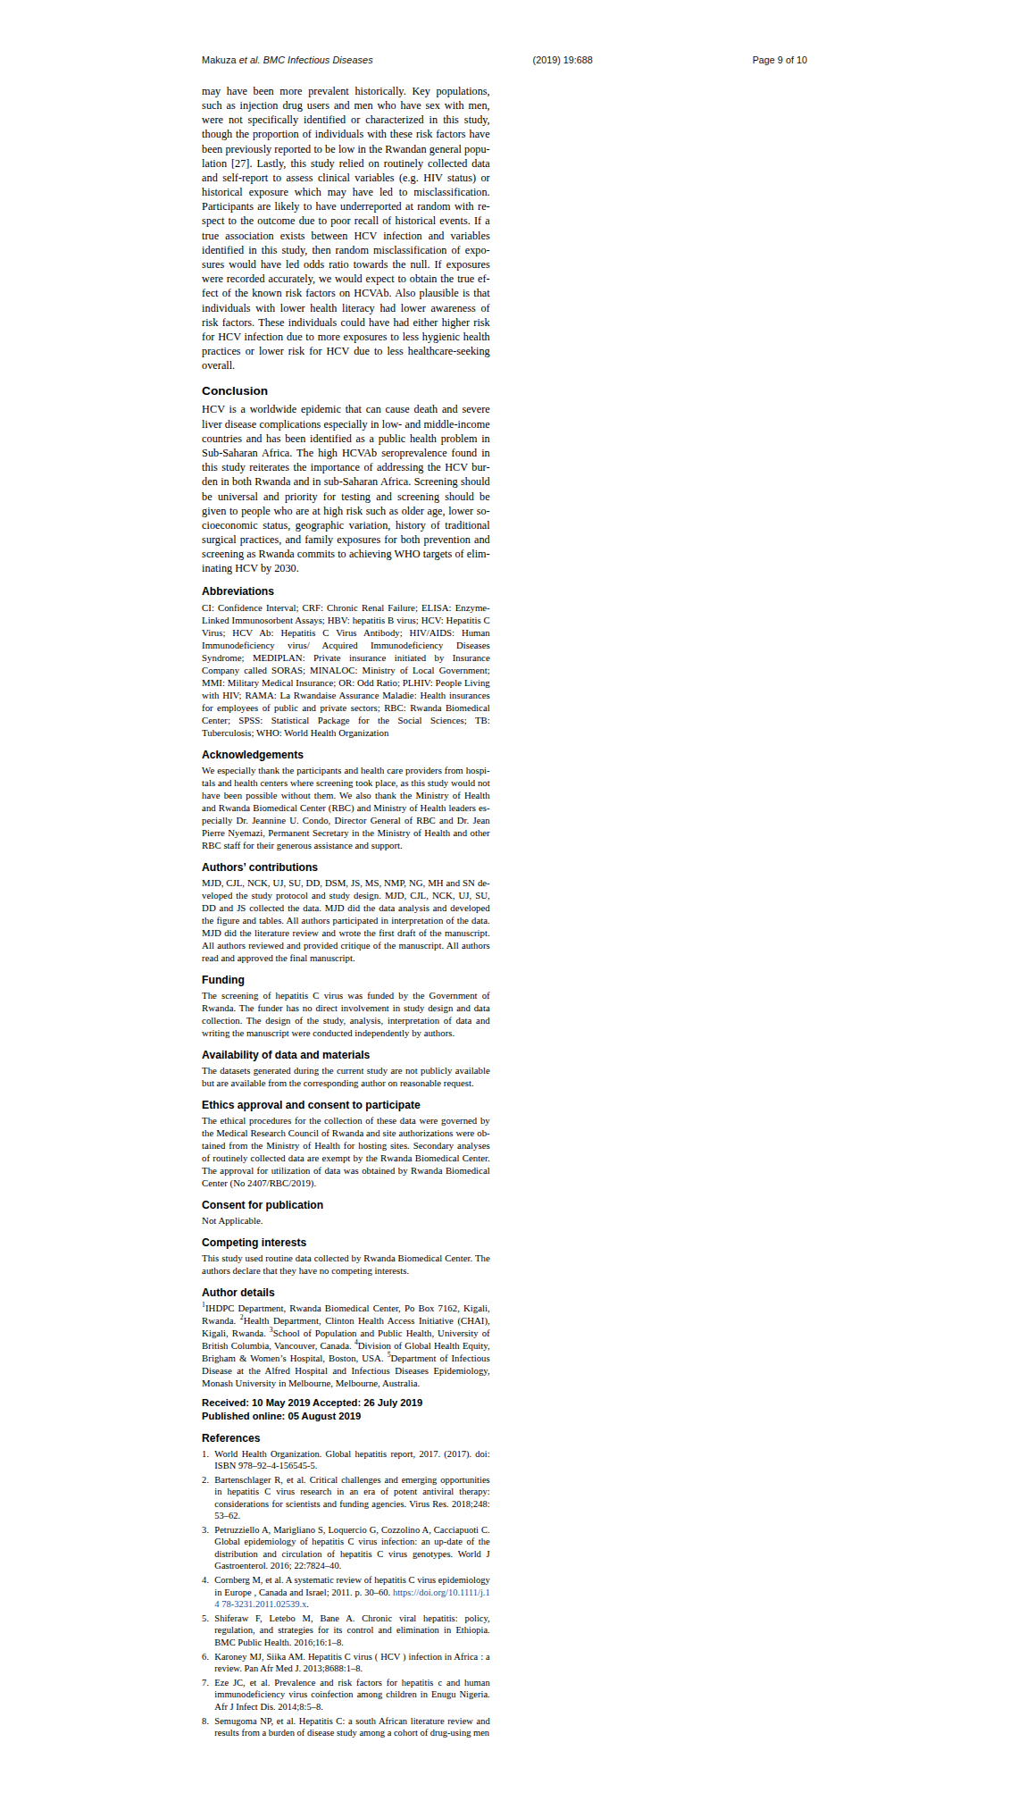Makuza et al. BMC Infectious Diseases
(2019) 19:688
Page 9 of 10
may have been more prevalent historically. Key populations, such as injection drug users and men who have sex with men, were not specifically identified or characterized in this study, though the proportion of individuals with these risk factors have been previously reported to be low in the Rwandan general population [27]. Lastly, this study relied on routinely collected data and self-report to assess clinical variables (e.g. HIV status) or historical exposure which may have led to misclassification. Participants are likely to have underreported at random with respect to the outcome due to poor recall of historical events. If a true association exists between HCV infection and variables identified in this study, then random misclassification of exposures would have led odds ratio towards the null. If exposures were recorded accurately, we would expect to obtain the true effect of the known risk factors on HCVAb. Also plausible is that individuals with lower health literacy had lower awareness of risk factors. These individuals could have had either higher risk for HCV infection due to more exposures to less hygienic health practices or lower risk for HCV due to less healthcare-seeking overall.
Conclusion
HCV is a worldwide epidemic that can cause death and severe liver disease complications especially in low- and middle-income countries and has been identified as a public health problem in Sub-Saharan Africa. The high HCVAb seroprevalence found in this study reiterates the importance of addressing the HCV burden in both Rwanda and in sub-Saharan Africa. Screening should be universal and priority for testing and screening should be given to people who are at high risk such as older age, lower socioeconomic status, geographic variation, history of traditional surgical practices, and family exposures for both prevention and screening as Rwanda commits to achieving WHO targets of eliminating HCV by 2030.
Abbreviations
CI: Confidence Interval; CRF: Chronic Renal Failure; ELISA: Enzyme-Linked Immunosorbent Assays; HBV: hepatitis B virus; HCV: Hepatitis C Virus; HCV Ab: Hepatitis C Virus Antibody; HIV/AIDS: Human Immunodeficiency virus/ Acquired Immunodeficiency Diseases Syndrome; MEDIPLAN: Private insurance initiated by Insurance Company called SORAS; MINALOC: Ministry of Local Government; MMI: Military Medical Insurance; OR: Odd Ratio; PLHIV: People Living with HIV; RAMA: La Rwandaise Assurance Maladie: Health insurances for employees of public and private sectors; RBC: Rwanda Biomedical Center; SPSS: Statistical Package for the Social Sciences; TB: Tuberculosis; WHO: World Health Organization
Acknowledgements
We especially thank the participants and health care providers from hospitals and health centers where screening took place, as this study would not have been possible without them. We also thank the Ministry of Health and Rwanda Biomedical Center (RBC) and Ministry of Health leaders especially Dr. Jeannine U. Condo, Director General of RBC and Dr. Jean Pierre Nyemazi, Permanent Secretary in the Ministry of Health and other RBC staff for their generous assistance and support.
Authors’ contributions
MJD, CJL, NCK, UJ, SU, DD, DSM, JS, MS, NMP, NG, MH and SN developed the study protocol and study design. MJD, CJL, NCK, UJ, SU, DD and JS collected the data. MJD did the data analysis and developed the figure and tables. All authors participated in interpretation of the data. MJD did the literature review and wrote the first draft of the manuscript. All authors reviewed and provided critique of the manuscript. All authors read and approved the final manuscript.
Funding
The screening of hepatitis C virus was funded by the Government of Rwanda. The funder has no direct involvement in study design and data collection. The design of the study, analysis, interpretation of data and writing the manuscript were conducted independently by authors.
Availability of data and materials
The datasets generated during the current study are not publicly available but are available from the corresponding author on reasonable request.
Ethics approval and consent to participate
The ethical procedures for the collection of these data were governed by the Medical Research Council of Rwanda and site authorizations were obtained from the Ministry of Health for hosting sites. Secondary analyses of routinely collected data are exempt by the Rwanda Biomedical Center. The approval for utilization of data was obtained by Rwanda Biomedical Center (No 2407/RBC/2019).
Consent for publication
Not Applicable.
Competing interests
This study used routine data collected by Rwanda Biomedical Center. The authors declare that they have no competing interests.
Author details
1IHDPC Department, Rwanda Biomedical Center, Po Box 7162, Kigali, Rwanda. 2Health Department, Clinton Health Access Initiative (CHAI), Kigali, Rwanda. 3School of Population and Public Health, University of British Columbia, Vancouver, Canada. 4Division of Global Health Equity, Brigham & Women’s Hospital, Boston, USA. 5Department of Infectious Disease at the Alfred Hospital and Infectious Diseases Epidemiology, Monash University in Melbourne, Melbourne, Australia.
Received: 10 May 2019 Accepted: 26 July 2019
Published online: 05 August 2019
References
World Health Organization. Global hepatitis report, 2017. (2017). doi: ISBN 978–92–4-156545-5.
Bartenschlager R, et al. Critical challenges and emerging opportunities in hepatitis C virus research in an era of potent antiviral therapy: considerations for scientists and funding agencies. Virus Res. 2018;248: 53–62.
Petruzziello A, Marigliano S, Loquercio G, Cozzolino A, Cacciapuoti C. Global epidemiology of hepatitis C virus infection: an up-date of the distribution and circulation of hepatitis C virus genotypes. World J Gastroenterol. 2016; 22:7824–40.
Cornberg M, et al. A systematic review of hepatitis C virus epidemiology in Europe , Canada and Israel; 2011. p. 30–60. https://doi.org/10.1111/j.14 78-3231.2011.02539.x.
Shiferaw F, Letebo M, Bane A. Chronic viral hepatitis: policy, regulation, and strategies for its control and elimination in Ethiopia. BMC Public Health. 2016;16:1–8.
Karoney MJ, Siika AM. Hepatitis C virus ( HCV ) infection in Africa : a review. Pan Afr Med J. 2013;8688:1–8.
Eze JC, et al. Prevalence and risk factors for hepatitis c and human immunodeficiency virus coinfection among children in Enugu Nigeria. Afr J Infect Dis. 2014;8:5–8.
Semugoma NP, et al. Hepatitis C: a south African literature review and results from a burden of disease study among a cohort of drug-using men